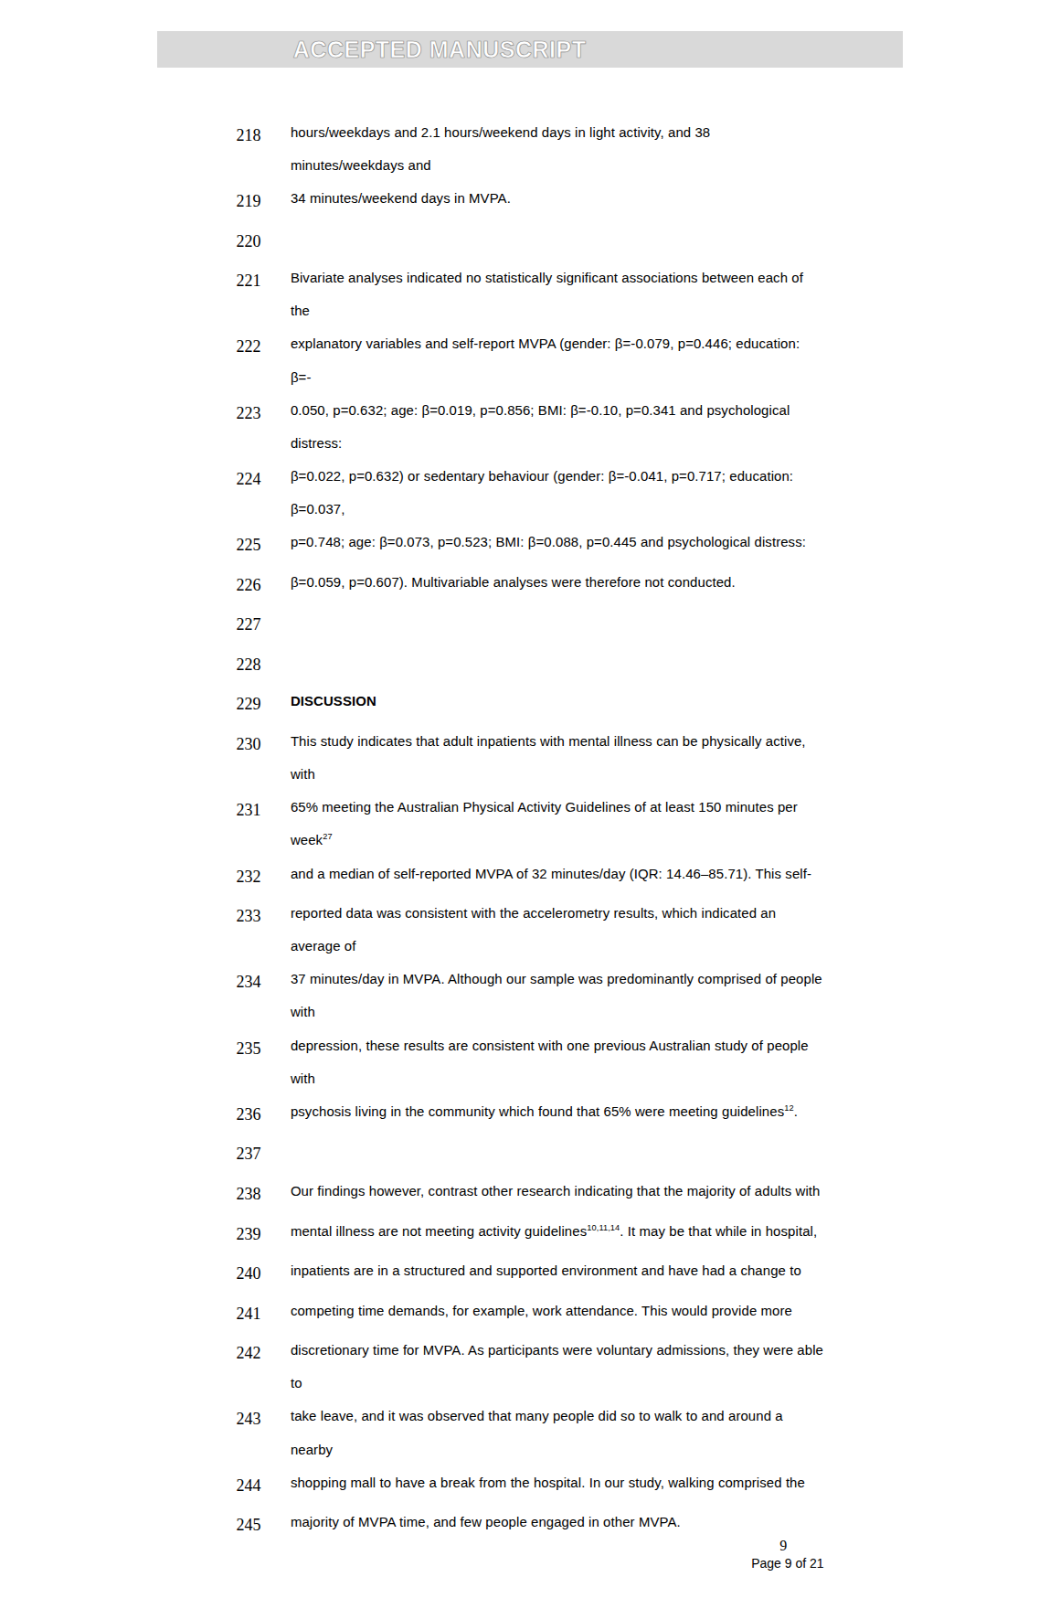ACCEPTED MANUSCRIPT
| 218 | hours/weekdays and 2.1 hours/weekend days in light activity, and 38 minutes/weekdays and |
| 219 | 34 minutes/weekend days in MVPA. |
| 220 | |
| 221 | Bivariate analyses indicated no statistically significant associations between each of the |
| 222 | explanatory variables and self-report MVPA (gender: β=-0.079, p=0.446; education: β=- |
| 223 | 0.050, p=0.632; age: β=0.019, p=0.856; BMI: β=-0.10, p=0.341 and psychological distress: |
| 224 | β=0.022, p=0.632) or sedentary behaviour (gender: β=-0.041, p=0.717; education: β=0.037, |
| 225 | p=0.748; age: β=0.073, p=0.523; BMI: β=0.088, p=0.445 and psychological distress: |
| 226 | β=0.059, p=0.607). Multivariable analyses were therefore not conducted. |
| 227 | |
| 228 | |
| 229 | DISCUSSION |
| 230 | This study indicates that adult inpatients with mental illness can be physically active, with |
| 231 | 65% meeting the Australian Physical Activity Guidelines of at least 150 minutes per week 27 |
| 232 | and a median of self-reported MVPA of 32 minutes/day (IQR: 14.46–85.71). This self- |
| 233 | reported data was consistent with the accelerometry results, which indicated an average of |
| 234 | 37 minutes/day in MVPA. Although our sample was predominantly comprised of people with |
| 235 | depression, these results are consistent with one previous Australian study of people with |
| 236 | psychosis living in the community which found that 65% were meeting guidelines 12 . |
| 237 | |
| 238 | Our findings however, contrast other research indicating that the majority of adults with |
| 239 | mental illness are not meeting activity guidelines 10,11,14 . It may be that while in hospital, |
| 240 | inpatients are in a structured and supported environment and have had a change to |
| 241 | competing time demands, for example, work attendance. This would provide more |
| 242 | discretionary time for MVPA. As participants were voluntary admissions, they were able to |
| 243 | take leave, and it was observed that many people did so to walk to and around a nearby |
| 244 | shopping mall to have a break from the hospital. In our study, walking comprised the |
| 245 | majority of MVPA time, and few people engaged in other MVPA. |
9 Page 9 of 21